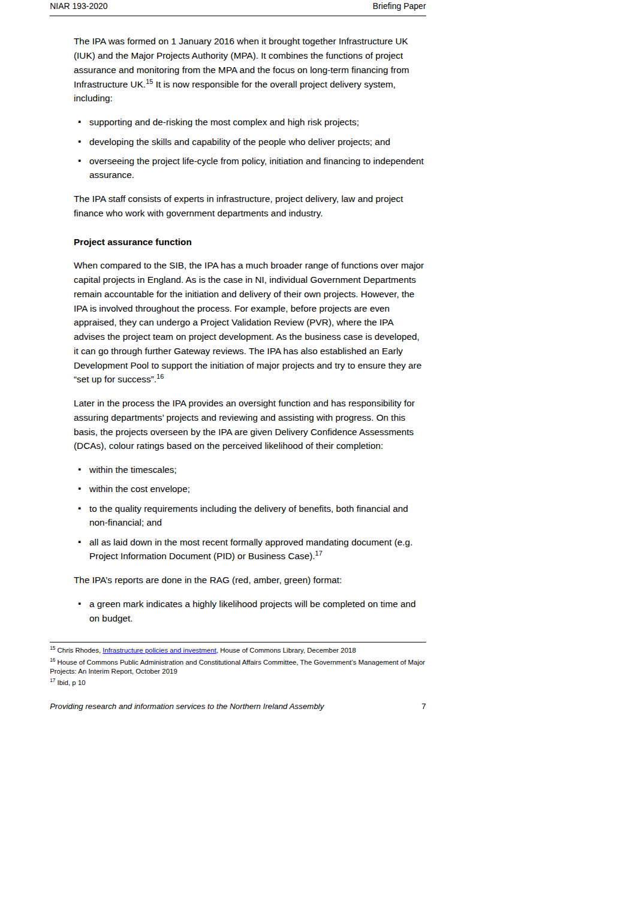NIAR 193-2020 Briefing Paper
The IPA was formed on 1 January 2016 when it brought together Infrastructure UK (IUK) and the Major Projects Authority (MPA). It combines the functions of project assurance and monitoring from the MPA and the focus on long-term financing from Infrastructure UK.15 It is now responsible for the overall project delivery system, including:
supporting and de-risking the most complex and high risk projects;
developing the skills and capability of the people who deliver projects; and
overseeing the project life-cycle from policy, initiation and financing to independent assurance.
The IPA staff consists of experts in infrastructure, project delivery, law and project finance who work with government departments and industry.
Project assurance function
When compared to the SIB, the IPA has a much broader range of functions over major capital projects in England. As is the case in NI, individual Government Departments remain accountable for the initiation and delivery of their own projects. However, the IPA is involved throughout the process. For example, before projects are even appraised, they can undergo a Project Validation Review (PVR), where the IPA advises the project team on project development. As the business case is developed, it can go through further Gateway reviews. The IPA has also established an Early Development Pool to support the initiation of major projects and try to ensure they are “set up for success”.16
Later in the process the IPA provides an oversight function and has responsibility for assuring departments’ projects and reviewing and assisting with progress. On this basis, the projects overseen by the IPA are given Delivery Confidence Assessments (DCAs), colour ratings based on the perceived likelihood of their completion:
within the timescales;
within the cost envelope;
to the quality requirements including the delivery of benefits, both financial and non-financial; and
all as laid down in the most recent formally approved mandating document (e.g. Project Information Document (PID) or Business Case).17
The IPA’s reports are done in the RAG (red, amber, green) format:
a green mark indicates a highly likelihood projects will be completed on time and on budget.
15 Chris Rhodes, Infrastructure policies and investment, House of Commons Library, December 2018
16 House of Commons Public Administration and Constitutional Affairs Committee, The Government’s Management of Major Projects: An Interim Report, October 2019
17 Ibid, p 10
Providing research and information services to the Northern Ireland Assembly 7